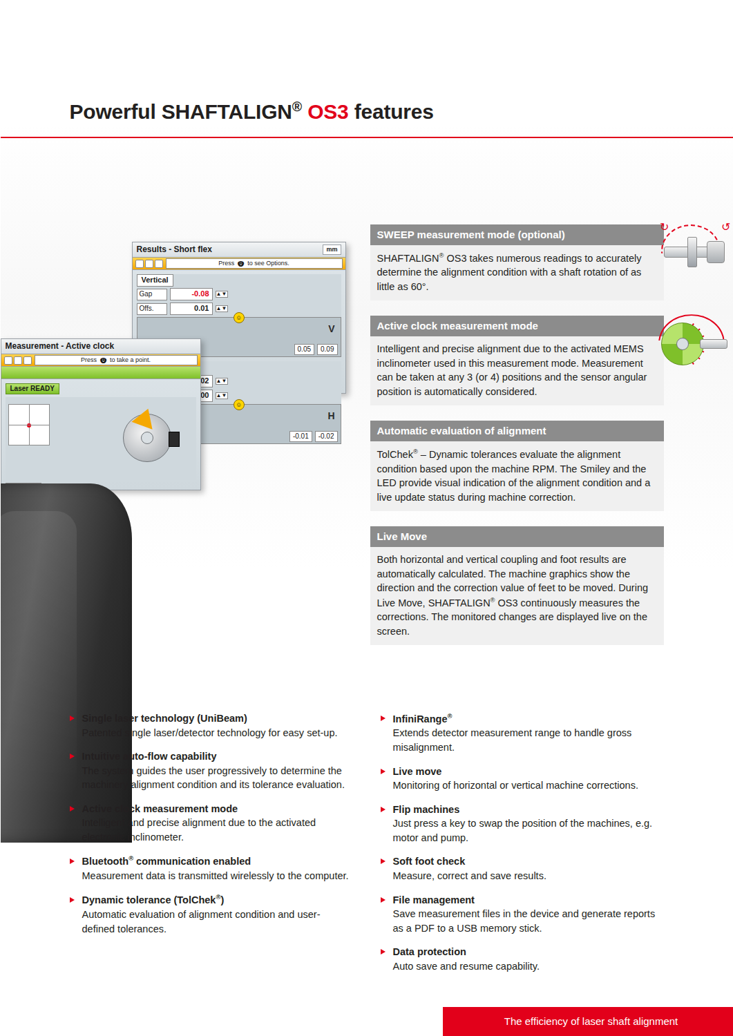Powerful SHAFTALIGN® OS3 features
Results - Short flex mm
Press ⓿ to see Options.
Vertical
Gap-0.08▲▼
Offs. 0.01▲▼
☺ V 0.050.09
Horizontal
Gap 0.02▲▼
Offs. 0.00▲▼
☺ H -0.01-0.02
Measurement - Active clock
Press ⓿ to take a point.
Laser READY
Points: 2
SWEEP measurement mode (optional)
SHAFTALIGN® OS3 takes numerous readings to accurately determine the alignment condition with a shaft rotation of as little as 60°.
↻ ↺
Active clock measurement mode
Intelligent and precise alignment due to the activated MEMS inclinometer used in this measurement mode. Measurement can be taken at any 3 (or 4) positions and the sensor angular position is automatically considered.
Automatic evaluation of alignment
TolChek® – Dynamic tolerances evaluate the alignment condition based upon the machine RPM. The Smiley and the LED provide visual indication of the alignment condition and a live update status during machine correction.
Live Move
Both horizontal and vertical coupling and foot results are automatically calculated. The machine graphics show the direction and the correction value of feet to be moved. During Live Move, SHAFTALIGN® OS3 continuously measures the corrections. The monitored changes are displayed live on the screen.
Single laser technology (UniBeam) Patented single laser/detector technology for easy set-up.
Intuitive auto-flow capability The system guides the user progressively to determine the machinery alignment condition and its tolerance evaluation.
Active clock measurement mode Intelligent and precise alignment due to the activated electronic inclinometer.
Bluetooth® communication enabled Measurement data is transmitted wirelessly to the computer.
Dynamic tolerance (TolChek®) Automatic evaluation of alignment condition and user-defined tolerances.
InfiniRange® Extends detector measurement range to handle gross misalignment.
Live move Monitoring of horizontal or vertical machine corrections.
Flip machines Just press a key to swap the position of the machines, e.g. motor and pump.
Soft foot check Measure, correct and save results.
File management Save measurement files in the device and generate reports as a PDF to a USB memory stick.
Data protection Auto save and resume capability.
The efficiency of laser shaft alignment